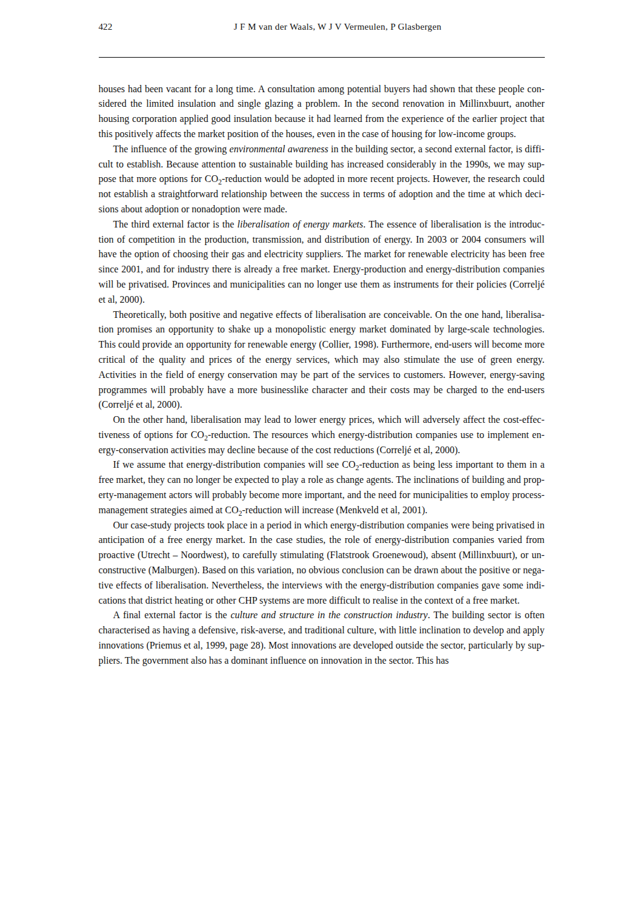422 J F M van der Waals, W J V Vermeulen, P Glasbergen
houses had been vacant for a long time. A consultation among potential buyers had shown that these people considered the limited insulation and single glazing a problem. In the second renovation in Millinxbuurt, another housing corporation applied good insulation because it had learned from the experience of the earlier project that this positively affects the market position of the houses, even in the case of housing for low-income groups.
The influence of the growing environmental awareness in the building sector, a second external factor, is difficult to establish. Because attention to sustainable building has increased considerably in the 1990s, we may suppose that more options for CO2-reduction would be adopted in more recent projects. However, the research could not establish a straightforward relationship between the success in terms of adoption and the time at which decisions about adoption or nonadoption were made.
The third external factor is the liberalisation of energy markets. The essence of liberalisation is the introduction of competition in the production, transmission, and distribution of energy. In 2003 or 2004 consumers will have the option of choosing their gas and electricity suppliers. The market for renewable electricity has been free since 2001, and for industry there is already a free market. Energy-production and energy-distribution companies will be privatised. Provinces and municipalities can no longer use them as instruments for their policies (Correljé et al, 2000).
Theoretically, both positive and negative effects of liberalisation are conceivable. On the one hand, liberalisation promises an opportunity to shake up a monopolistic energy market dominated by large-scale technologies. This could provide an opportunity for renewable energy (Collier, 1998). Furthermore, end-users will become more critical of the quality and prices of the energy services, which may also stimulate the use of green energy. Activities in the field of energy conservation may be part of the services to customers. However, energy-saving programmes will probably have a more businesslike character and their costs may be charged to the end-users (Correljé et al, 2000).
On the other hand, liberalisation may lead to lower energy prices, which will adversely affect the cost-effectiveness of options for CO2-reduction. The resources which energy-distribution companies use to implement energy-conservation activities may decline because of the cost reductions (Correljé et al, 2000).
If we assume that energy-distribution companies will see CO2-reduction as being less important to them in a free market, they can no longer be expected to play a role as change agents. The inclinations of building and property-management actors will probably become more important, and the need for municipalities to employ process-management strategies aimed at CO2-reduction will increase (Menkveld et al, 2001).
Our case-study projects took place in a period in which energy-distribution companies were being privatised in anticipation of a free energy market. In the case studies, the role of energy-distribution companies varied from proactive (Utrecht – Noordwest), to carefully stimulating (Flatstrook Groenewoud), absent (Millinxbuurt), or unconstructive (Malburgen). Based on this variation, no obvious conclusion can be drawn about the positive or negative effects of liberalisation. Nevertheless, the interviews with the energy-distribution companies gave some indications that district heating or other CHP systems are more difficult to realise in the context of a free market.
A final external factor is the culture and structure in the construction industry. The building sector is often characterised as having a defensive, risk-averse, and traditional culture, with little inclination to develop and apply innovations (Priemus et al, 1999, page 28). Most innovations are developed outside the sector, particularly by suppliers. The government also has a dominant influence on innovation in the sector. This has